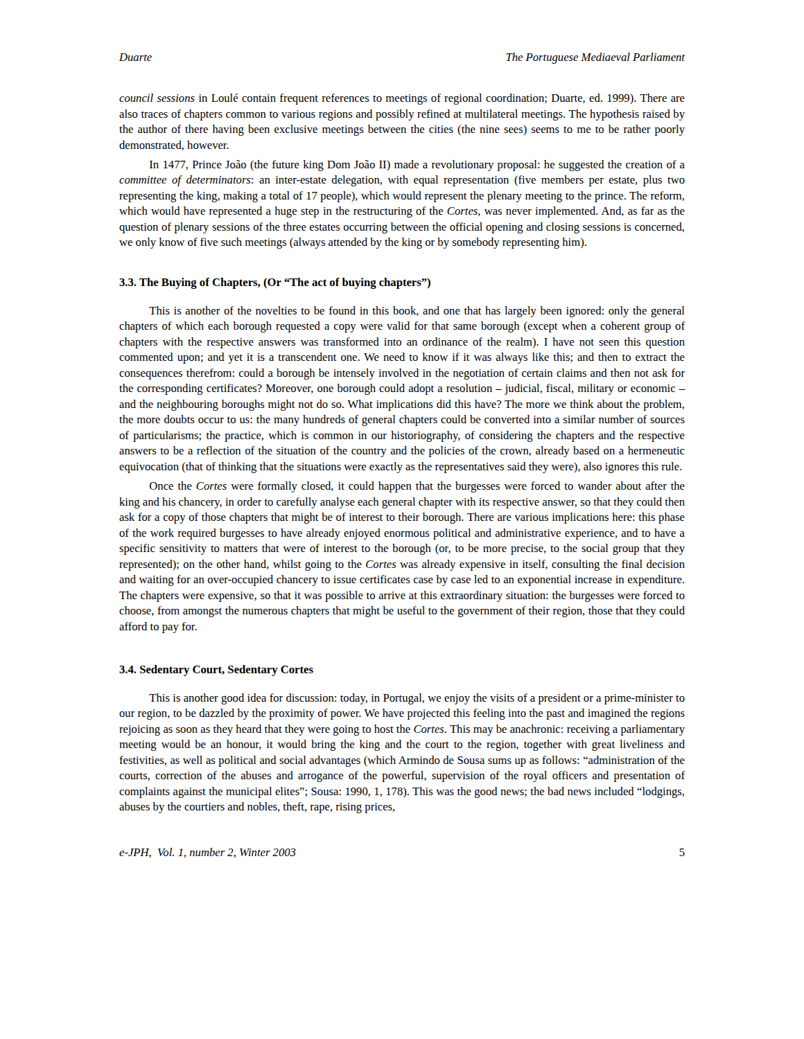Duarte
The Portuguese Mediaeval Parliament
council sessions in Loulé contain frequent references to meetings of regional coordination; Duarte, ed. 1999). There are also traces of chapters common to various regions and possibly refined at multilateral meetings. The hypothesis raised by the author of there having been exclusive meetings between the cities (the nine sees) seems to me to be rather poorly demonstrated, however.
In 1477, Prince João (the future king Dom João II) made a revolutionary proposal: he suggested the creation of a committee of determinators: an inter-estate delegation, with equal representation (five members per estate, plus two representing the king, making a total of 17 people), which would represent the plenary meeting to the prince. The reform, which would have represented a huge step in the restructuring of the Cortes, was never implemented. And, as far as the question of plenary sessions of the three estates occurring between the official opening and closing sessions is concerned, we only know of five such meetings (always attended by the king or by somebody representing him).
3.3. The Buying of Chapters, (Or “The act of buying chapters”)
This is another of the novelties to be found in this book, and one that has largely been ignored: only the general chapters of which each borough requested a copy were valid for that same borough (except when a coherent group of chapters with the respective answers was transformed into an ordinance of the realm). I have not seen this question commented upon; and yet it is a transcendent one. We need to know if it was always like this; and then to extract the consequences therefrom: could a borough be intensely involved in the negotiation of certain claims and then not ask for the corresponding certificates? Moreover, one borough could adopt a resolution – judicial, fiscal, military or economic – and the neighbouring boroughs might not do so. What implications did this have? The more we think about the problem, the more doubts occur to us: the many hundreds of general chapters could be converted into a similar number of sources of particularisms; the practice, which is common in our historiography, of considering the chapters and the respective answers to be a reflection of the situation of the country and the policies of the crown, already based on a hermeneutic equivocation (that of thinking that the situations were exactly as the representatives said they were), also ignores this rule.
Once the Cortes were formally closed, it could happen that the burgesses were forced to wander about after the king and his chancery, in order to carefully analyse each general chapter with its respective answer, so that they could then ask for a copy of those chapters that might be of interest to their borough. There are various implications here: this phase of the work required burgesses to have already enjoyed enormous political and administrative experience, and to have a specific sensitivity to matters that were of interest to the borough (or, to be more precise, to the social group that they represented); on the other hand, whilst going to the Cortes was already expensive in itself, consulting the final decision and waiting for an over-occupied chancery to issue certificates case by case led to an exponential increase in expenditure. The chapters were expensive, so that it was possible to arrive at this extraordinary situation: the burgesses were forced to choose, from amongst the numerous chapters that might be useful to the government of their region, those that they could afford to pay for.
3.4. Sedentary Court, Sedentary Cortes
This is another good idea for discussion: today, in Portugal, we enjoy the visits of a president or a prime-minister to our region, to be dazzled by the proximity of power. We have projected this feeling into the past and imagined the regions rejoicing as soon as they heard that they were going to host the Cortes. This may be anachronic: receiving a parliamentary meeting would be an honour, it would bring the king and the court to the region, together with great liveliness and festivities, as well as political and social advantages (which Armindo de Sousa sums up as follows: “administration of the courts, correction of the abuses and arrogance of the powerful, supervision of the royal officers and presentation of complaints against the municipal elites”; Sousa: 1990, 1, 178). This was the good news; the bad news included “lodgings, abuses by the courtiers and nobles, theft, rape, rising prices,
e-JPH, Vol. 1, number 2, Winter 2003
5